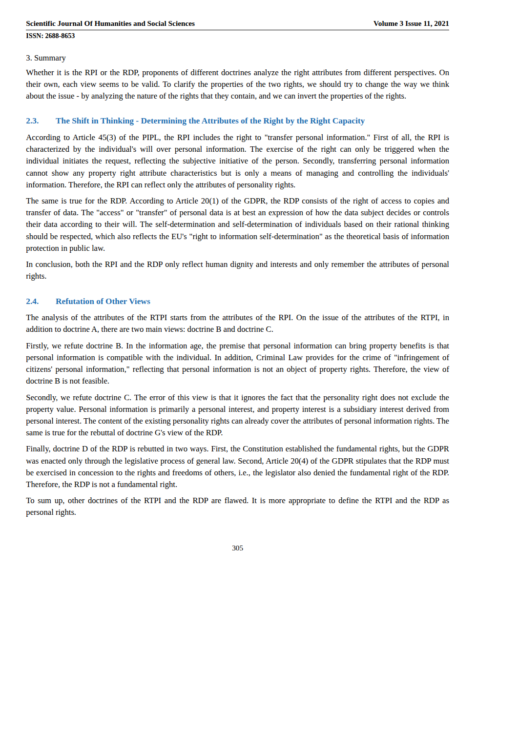Scientific Journal Of Humanities and Social Sciences
Volume 3 Issue 11, 2021
ISSN: 2688-8653
3. Summary
Whether it is the RPI or the RDP, proponents of different doctrines analyze the right attributes from different perspectives. On their own, each view seems to be valid. To clarify the properties of the two rights, we should try to change the way we think about the issue - by analyzing the nature of the rights that they contain, and we can invert the properties of the rights.
2.3. The Shift in Thinking - Determining the Attributes of the Right by the Right Capacity
According to Article 45(3) of the PIPL, the RPI includes the right to "transfer personal information." First of all, the RPI is characterized by the individual's will over personal information. The exercise of the right can only be triggered when the individual initiates the request, reflecting the subjective initiative of the person. Secondly, transferring personal information cannot show any property right attribute characteristics but is only a means of managing and controlling the individuals' information. Therefore, the RPI can reflect only the attributes of personality rights.
The same is true for the RDP. According to Article 20(1) of the GDPR, the RDP consists of the right of access to copies and transfer of data. The "access" or "transfer" of personal data is at best an expression of how the data subject decides or controls their data according to their will. The self-determination and self-determination of individuals based on their rational thinking should be respected, which also reflects the EU's "right to information self-determination" as the theoretical basis of information protection in public law.
In conclusion, both the RPI and the RDP only reflect human dignity and interests and only remember the attributes of personal rights.
2.4. Refutation of Other Views
The analysis of the attributes of the RTPI starts from the attributes of the RPI. On the issue of the attributes of the RTPI, in addition to doctrine A, there are two main views: doctrine B and doctrine C.
Firstly, we refute doctrine B. In the information age, the premise that personal information can bring property benefits is that personal information is compatible with the individual. In addition, Criminal Law provides for the crime of "infringement of citizens' personal information," reflecting that personal information is not an object of property rights. Therefore, the view of doctrine B is not feasible.
Secondly, we refute doctrine C. The error of this view is that it ignores the fact that the personality right does not exclude the property value. Personal information is primarily a personal interest, and property interest is a subsidiary interest derived from personal interest. The content of the existing personality rights can already cover the attributes of personal information rights. The same is true for the rebuttal of doctrine G's view of the RDP.
Finally, doctrine D of the RDP is rebutted in two ways. First, the Constitution established the fundamental rights, but the GDPR was enacted only through the legislative process of general law. Second, Article 20(4) of the GDPR stipulates that the RDP must be exercised in concession to the rights and freedoms of others, i.e., the legislator also denied the fundamental right of the RDP. Therefore, the RDP is not a fundamental right.
To sum up, other doctrines of the RTPI and the RDP are flawed. It is more appropriate to define the RTPI and the RDP as personal rights.
305